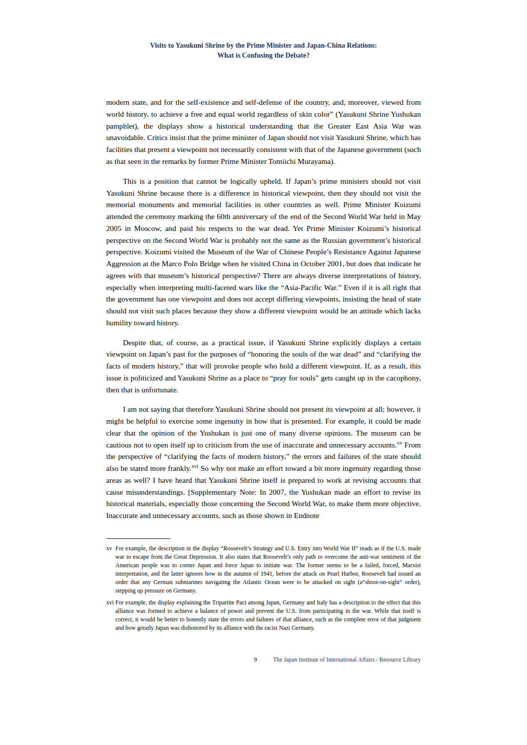Visits to Yasukuni Shrine by the Prime Minister and Japan-China Relations:
What is Confusing the Debate?
modern state, and for the self-existence and self-defense of the country, and, moreover, viewed from world history, to achieve a free and equal world regardless of skin color” (Yasukuni Shrine Yushukan pamphlet), the displays show a historical understanding that the Greater East Asia War was unavoidable. Critics insist that the prime minister of Japan should not visit Yasukuni Shrine, which has facilities that present a viewpoint not necessarily consistent with that of the Japanese government (such as that seen in the remarks by former Prime Minister Tomiichi Murayama).
This is a position that cannot be logically upheld. If Japan’s prime ministers should not visit Yasukuni Shrine because there is a difference in historical viewpoint, then they should not visit the memorial monuments and memorial facilities in other countries as well. Prime Minister Koizumi attended the ceremony marking the 60th anniversary of the end of the Second World War held in May 2005 in Moscow, and paid his respects to the war dead. Yet Prime Minister Koizumi’s historical perspective on the Second World War is probably not the same as the Russian government’s historical perspective. Koizumi visited the Museum of the War of Chinese People’s Resistance Against Japanese Aggression at the Marco Polo Bridge when he visited China in October 2001, but does that indicate he agrees with that museum’s historical perspective? There are always diverse interpretations of history, especially when interpreting multi-faceted wars like the “Asia-Pacific War.” Even if it is all right that the government has one viewpoint and does not accept differing viewpoints, insisting the head of state should not visit such places because they show a different viewpoint would be an attitude which lacks humility toward history.
Despite that, of course, as a practical issue, if Yasukuni Shrine explicitly displays a certain viewpoint on Japan’s past for the purposes of “honoring the souls of the war dead” and “clarifying the facts of modern history,” that will provoke people who hold a different viewpoint. If, as a result, this issue is politicized and Yasukuni Shrine as a place to “pray for souls” gets caught up in the cacophony, then that is unfortunate.
I am not saying that therefore Yasukuni Shrine should not present its viewpoint at all; however, it might be helpful to exercise some ingenuity in how that is presented. For example, it could be made clear that the opinion of the Yushukan is just one of many diverse opinions. The museum can be cautious not to open itself up to criticism from the use of inaccurate and unnecessary accounts.xv From the perspective of “clarifying the facts of modern history,” the errors and failures of the state should also be stated more frankly.xvi So why not make an effort toward a bit more ingenuity regarding those areas as well? I have heard that Yasukuni Shrine itself is prepared to work at revising accounts that cause misunderstandings. [Supplementary Note: In 2007, the Yushukan made an effort to revise its historical materials, especially those concerning the Second World War, to make them more objective. Inaccurate and unnecessary accounts, such as those shown in Endnote
xv For example, the description in the display “Roosevelt’s Strategy and U.S. Entry into World War II” reads as if the U.S. made war to escape from the Great Depression. It also states that Roosevelt’s only path to overcome the anti-war sentiment of the American people was to corner Japan and force Japan to initiate war. The former seems to be a failed, forced, Marxist interpretation, and the latter ignores how in the autumn of 1941, before the attack on Pearl Harbor, Roosevelt had issued an order that any German submarines navigating the Atlantic Ocean were to be attacked on sight (a“shoot-on-sight” order), stepping up pressure on Germany.
xvi For example, the display explaining the Tripartite Pact among Japan, Germany and Italy has a description to the effect that this alliance was formed to achieve a balance of power and prevent the U.S. from participating in the war. While that itself is correct, it would be better to honestly state the errors and failures of that alliance, such as the complete error of that judgment and how greatly Japan was dishonored by its alliance with the racist Nazi Germany.
9 The Japan Institute of International Affairs / Resource Library